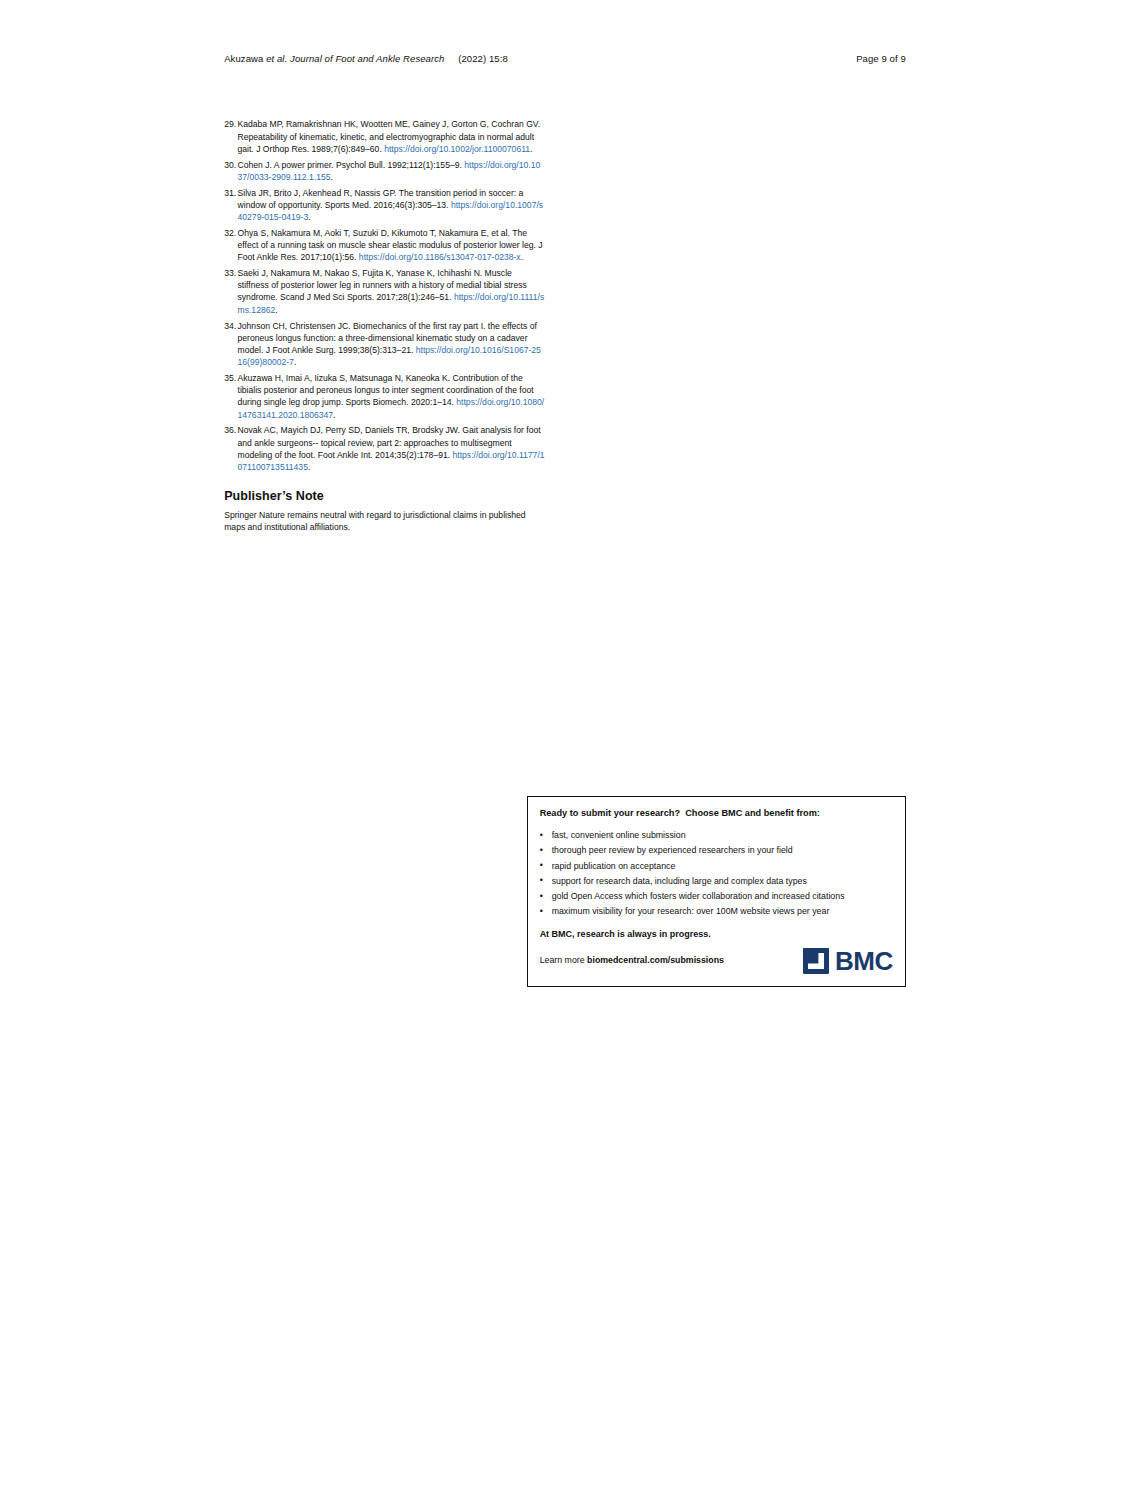Akuzawa et al. Journal of Foot and Ankle Research (2022) 15:8
Page 9 of 9
29. Kadaba MP, Ramakrishnan HK, Wootten ME, Gainey J, Gorton G, Cochran GV. Repeatability of kinematic, kinetic, and electromyographic data in normal adult gait. J Orthop Res. 1989;7(6):849–60. https://doi.org/10.1002/jor.1100070611.
30. Cohen J. A power primer. Psychol Bull. 1992;112(1):155–9. https://doi.org/10.1037/0033-2909.112.1.155.
31. Silva JR, Brito J, Akenhead R, Nassis GP. The transition period in soccer: a window of opportunity. Sports Med. 2016;46(3):305–13. https://doi.org/10.1007/s40279-015-0419-3.
32. Ohya S, Nakamura M, Aoki T, Suzuki D, Kikumoto T, Nakamura E, et al. The effect of a running task on muscle shear elastic modulus of posterior lower leg. J Foot Ankle Res. 2017;10(1):56. https://doi.org/10.1186/s13047-017-0238-x.
33. Saeki J, Nakamura M, Nakao S, Fujita K, Yanase K, Ichihashi N. Muscle stiffness of posterior lower leg in runners with a history of medial tibial stress syndrome. Scand J Med Sci Sports. 2017;28(1):246–51. https://doi.org/10.1111/sms.12862.
34. Johnson CH, Christensen JC. Biomechanics of the first ray part I. the effects of peroneus longus function: a three-dimensional kinematic study on a cadaver model. J Foot Ankle Surg. 1999;38(5):313–21. https://doi.org/10.1016/S1067-2516(99)80002-7.
35. Akuzawa H, Imai A, Iizuka S, Matsunaga N, Kaneoka K. Contribution of the tibialis posterior and peroneus longus to inter segment coordination of the foot during single leg drop jump. Sports Biomech. 2020:1–14. https://doi.org/10.1080/14763141.2020.1806347.
36. Novak AC, Mayich DJ, Perry SD, Daniels TR, Brodsky JW. Gait analysis for foot and ankle surgeons-- topical review, part 2: approaches to multisegment modeling of the foot. Foot Ankle Int. 2014;35(2):178–91. https://doi.org/10.1177/1071100713511435.
Publisher’s Note
Springer Nature remains neutral with regard to jurisdictional claims in published maps and institutional affiliations.
Ready to submit your research? Choose BMC and benefit from:
fast, convenient online submission
thorough peer review by experienced researchers in your field
rapid publication on acceptance
support for research data, including large and complex data types
gold Open Access which fosters wider collaboration and increased citations
maximum visibility for your research: over 100M website views per year
At BMC, research is always in progress.
Learn more biomedcentral.com/submissions
BMC